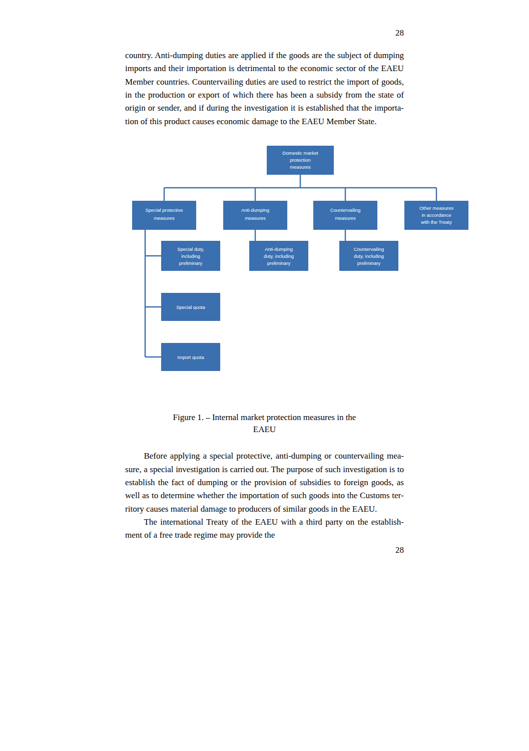28
country. Anti-dumping duties are applied if the goods are the subject of dumping imports and their importation is detrimental to the economic sector of the EAEU Member countries. Countervailing duties are used to restrict the import of goods, in the production or export of which there has been a subsidy from the state of origin or sender, and if during the investigation it is established that the importation of this product causes economic damage to the EAEU Member State.
Domestic market protection measures Special protective measures Anti-dumping measures Countervailing measures Other measures in accordance with the Treaty Special duty, including preliminary Special quota Import quota Anti-dumping duty, including preliminary Countervailing duty, including preliminary
Figure 1. – Internal market protection measures in the
EAEU
Before applying a special protective, anti-dumping or countervailing measure, a special investigation is carried out. The purpose of such investigation is to establish the fact of dumping or the provision of subsidies to foreign goods, as well as to determine whether the importation of such goods into the Customs territory causes material damage to producers of similar goods in the EAEU.
The international Treaty of the EAEU with a third party on the establishment of a free trade regime may provide the
28